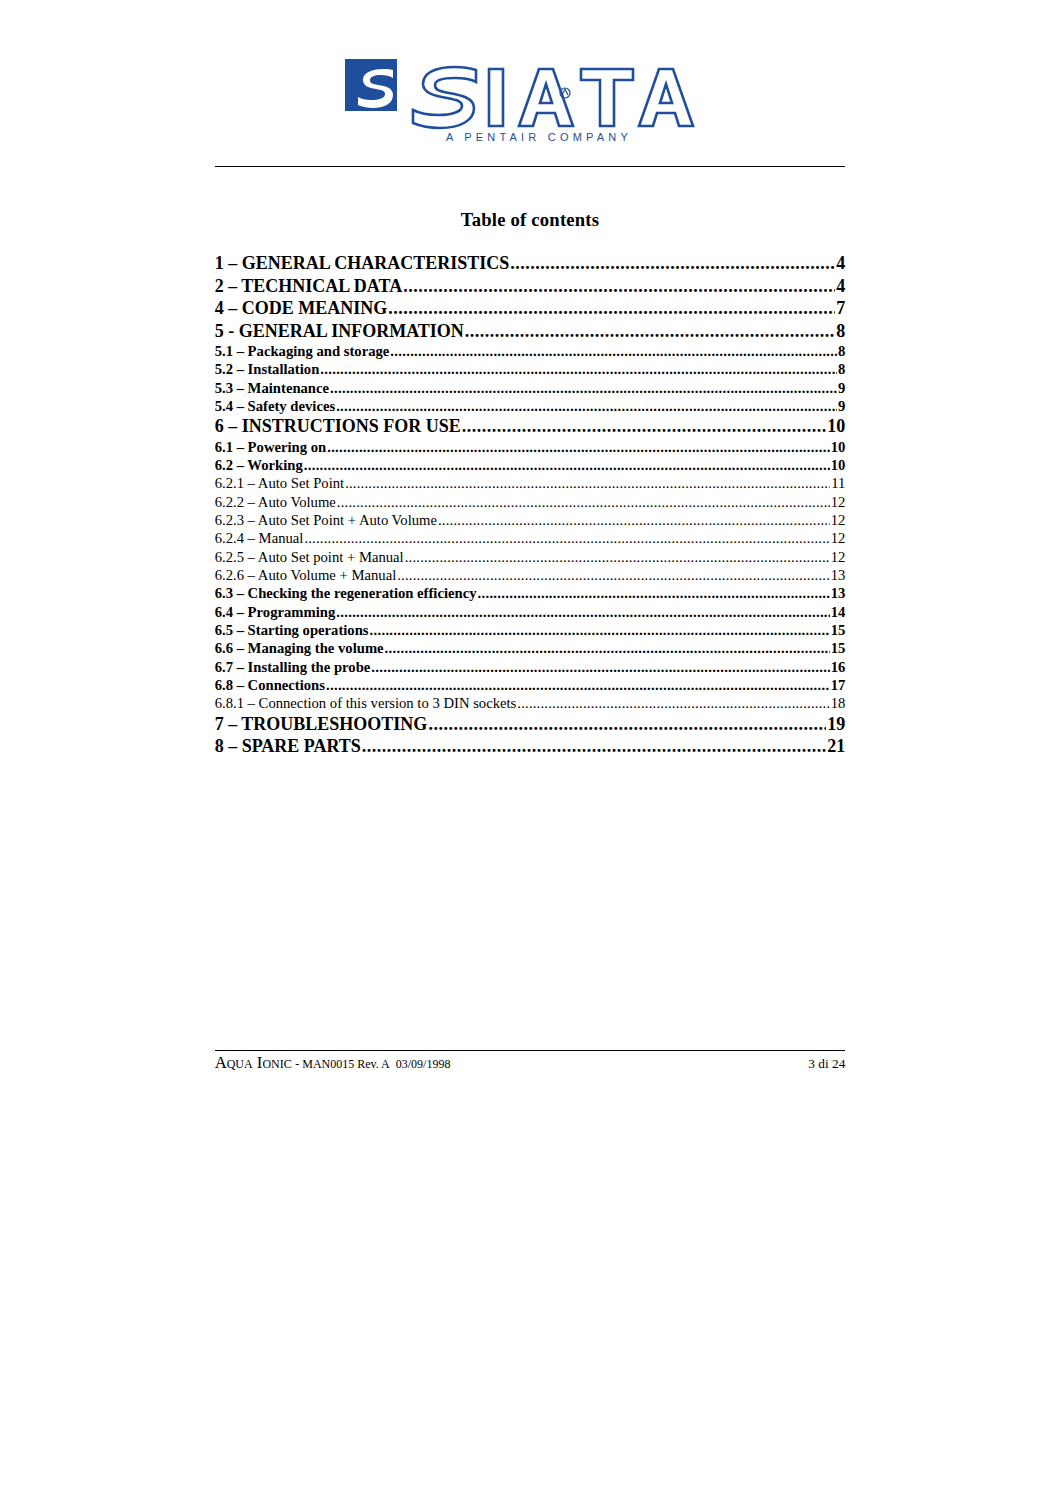A PENTAIR COMPANY
Table of contents
1 – GENERAL CHARACTERISTICS 4
2 – TECHNICAL DATA 4
4 – CODE MEANING 7
5 - GENERAL INFORMATION 8
5.1 – Packaging and storage 8
5.2 – Installation 8
5.3 – Maintenance 9
5.4 – Safety devices 9
6 – INSTRUCTIONS FOR USE 10
6.1 – Powering on 10
6.2 – Working 10
6.2.1 – Auto Set Point 11
6.2.2 – Auto Volume 12
6.2.3 – Auto Set Point + Auto Volume 12
6.2.4 – Manual 12
6.2.5 – Auto Set point + Manual 12
6.2.6 – Auto Volume + Manual 13
6.3 – Checking the regeneration efficiency 13
6.4 – Programming 14
6.5 – Starting operations 15
6.6 – Managing the volume 15
6.7 – Installing the probe 16
6.8 – Connections 17
6.8.1 – Connection of this version to 3 DIN sockets 18
7 – TROUBLESHOOTING 19
8 – SPARE PARTS 21
Aqua Ionic - MAN0015 Rev. A 03/09/1998
3 di 24